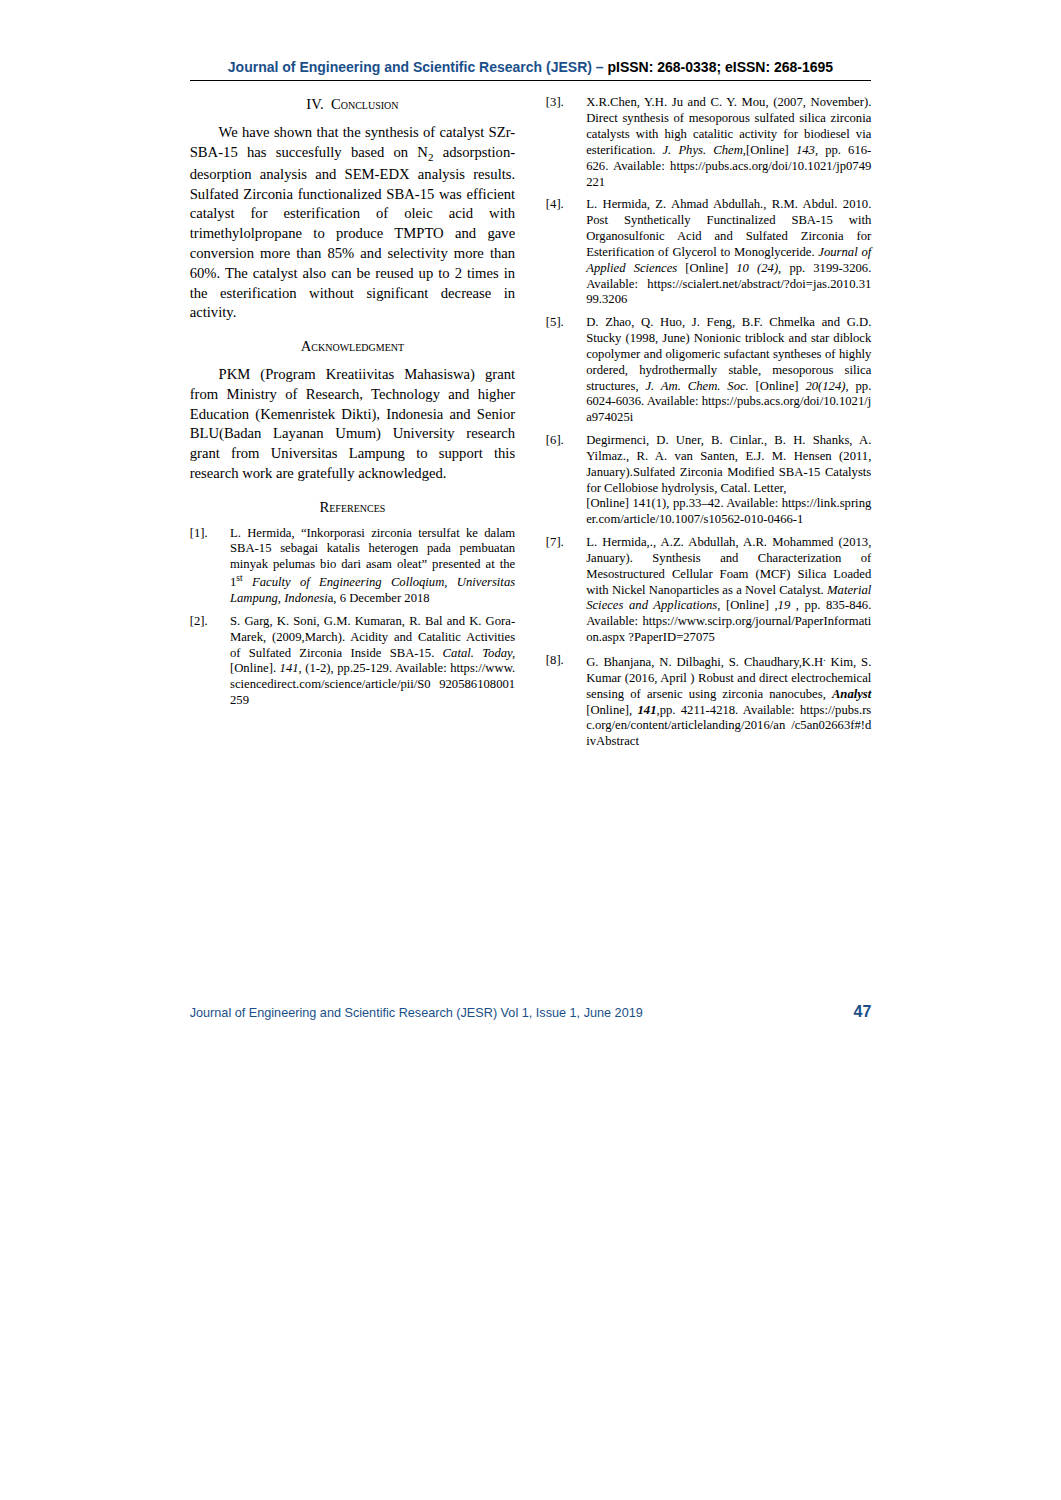Journal of Engineering and Scientific Research (JESR) – pISSN: 268-0338; eISSN: 268-1695
IV. Conclusion
We have shown that the synthesis of catalyst SZr-SBA-15 has succesfully based on N2 adsorpstion-desorption analysis and SEM-EDX analysis results. Sulfated Zirconia functionalized SBA-15 was efficient catalyst for esterification of oleic acid with trimethylolpropane to produce TMPTO and gave conversion more than 85% and selectivity more than 60%. The catalyst also can be reused up to 2 times in the esterification without significant decrease in activity.
Acknowledgment
PKM (Program Kreatiivitas Mahasiswa) grant from Ministry of Research, Technology and higher Education (Kemenristek Dikti), Indonesia and Senior BLU(Badan Layanan Umum) University research grant from Universitas Lampung to support this research work are gratefully acknowledged.
References
[1]. L. Hermida, “Inkorporasi zirconia tersulfat ke dalam SBA-15 sebagai katalis heterogen pada pembuatan minyak pelumas bio dari asam oleat” presented at the 1st Faculty of Engineering Colloqium, Universitas Lampung, Indonesia, 6 December 2018
[2]. S. Garg, K. Soni, G.M. Kumaran, R. Bal and K. Gora-Marek, (2009,March). Acidity and Catalitic Activities of Sulfated Zirconia Inside SBA-15. Catal. Today, [Online]. 141, (1-2), pp.25-129. Available: https://www.sciencedirect.com/science/article/pii/S0 920586108001259
[3]. X.R.Chen, Y.H. Ju and C. Y. Mou, (2007, November). Direct synthesis of mesoporous sulfated silica zirconia catalysts with high catalitic activity for biodiesel via esterification. J. Phys. Chem,[Online] 143, pp. 616- 626. Available: https://pubs.acs.org/doi/10.1021/jp0749221
[4]. L. Hermida, Z. Ahmad Abdullah., R.M. Abdul. 2010. Post Synthetically Functinalized SBA-15 with Organosulfonic Acid and Sulfated Zirconia for Esterification of Glycerol to Monoglyceride. Journal of Applied Sciences [Online] 10 (24), pp. 3199-3206. Available: https://scialert.net/abstract/?doi=jas.2010.3199.3206
[5]. D. Zhao, Q. Huo, J. Feng, B.F. Chmelka and G.D. Stucky (1998, June) Nonionic triblock and star diblock copolymer and oligomeric sufactant syntheses of highly ordered, hydrothermally stable, mesoporous silica structures, J. Am. Chem. Soc. [Online] 20(124), pp. 6024-6036. Available: https://pubs.acs.org/doi/10.1021/ja974025i
[6]. Degirmenci, D. Uner, B. Cinlar., B. H. Shanks, A. Yilmaz., R. A. van Santen, E.J. M. Hensen (2011, January).Sulfated Zirconia Modified SBA-15 Catalysts for Cellobiose hydrolysis, Catal. Letter,
[Online] 141(1), pp.33–42. Available: https://link.springer.com/article/10.1007/s10562-010-0466-1
[7]. L. Hermida,., A.Z. Abdullah, A.R. Mohammed (2013, January). Synthesis and Characterization of Mesostructured Cellular Foam (MCF) Silica Loaded with Nickel Nanoparticles as a Novel Catalyst. Material Scieces and Applications, [Online] ,19 , pp. 835-846. Available: https://www.scirp.org/journal/PaperInformation.aspx ?PaperID=27075
[8]. G. Bhanjana, N. Dilbaghi, S. Chaudhary,K.H. Kim, S. Kumar (2016, April ) Robust and direct electrochemical sensing of arsenic using zirconia nanocubes, Analyst [Online], 141,pp. 4211-4218. Available: https://pubs.rsc.org/en/content/articlelanding/2016/an /c5an02663f#!divAbstract
Journal of Engineering and Scientific Research (JESR) Vol 1, Issue 1, June 2019 47